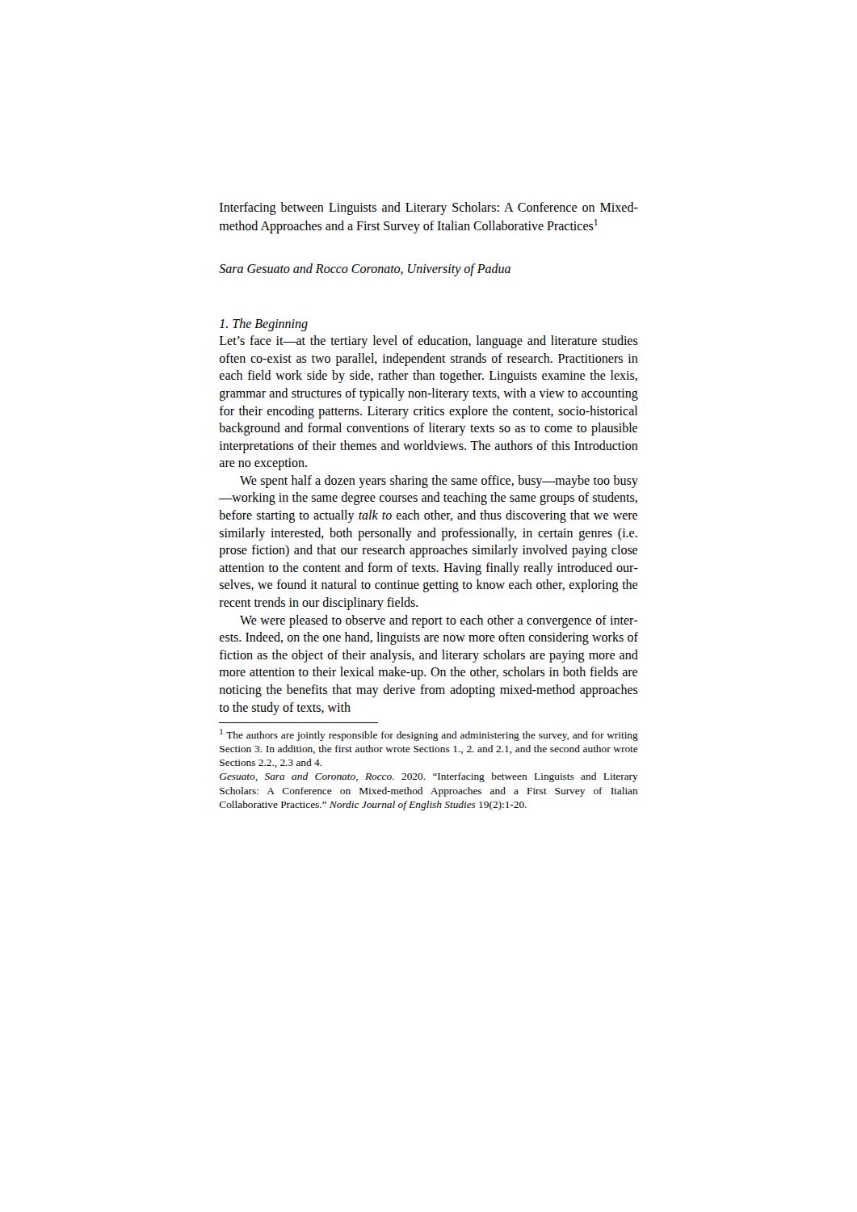Interfacing between Linguists and Literary Scholars: A Conference on Mixed-method Approaches and a First Survey of Italian Collaborative Practices1
Sara Gesuato and Rocco Coronato, University of Padua
1. The Beginning
Let’s face it—at the tertiary level of education, language and literature studies often co-exist as two parallel, independent strands of research. Practitioners in each field work side by side, rather than together. Linguists examine the lexis, grammar and structures of typically non-literary texts, with a view to accounting for their encoding patterns. Literary critics explore the content, socio-historical background and formal conventions of literary texts so as to come to plausible interpretations of their themes and worldviews. The authors of this Introduction are no exception.
We spent half a dozen years sharing the same office, busy—maybe too busy—working in the same degree courses and teaching the same groups of students, before starting to actually talk to each other, and thus discovering that we were similarly interested, both personally and professionally, in certain genres (i.e. prose fiction) and that our research approaches similarly involved paying close attention to the content and form of texts. Having finally really introduced ourselves, we found it natural to continue getting to know each other, exploring the recent trends in our disciplinary fields.
We were pleased to observe and report to each other a convergence of interests. Indeed, on the one hand, linguists are now more often considering works of fiction as the object of their analysis, and literary scholars are paying more and more attention to their lexical make-up. On the other, scholars in both fields are noticing the benefits that may derive from adopting mixed-method approaches to the study of texts, with
1 The authors are jointly responsible for designing and administering the survey, and for writing Section 3. In addition, the first author wrote Sections 1., 2. and 2.1, and the second author wrote Sections 2.2., 2.3 and 4.
Gesuato, Sara and Coronato, Rocco. 2020. “Interfacing between Linguists and Literary Scholars: A Conference on Mixed-method Approaches and a First Survey of Italian Collaborative Practices.” Nordic Journal of English Studies 19(2):1-20.